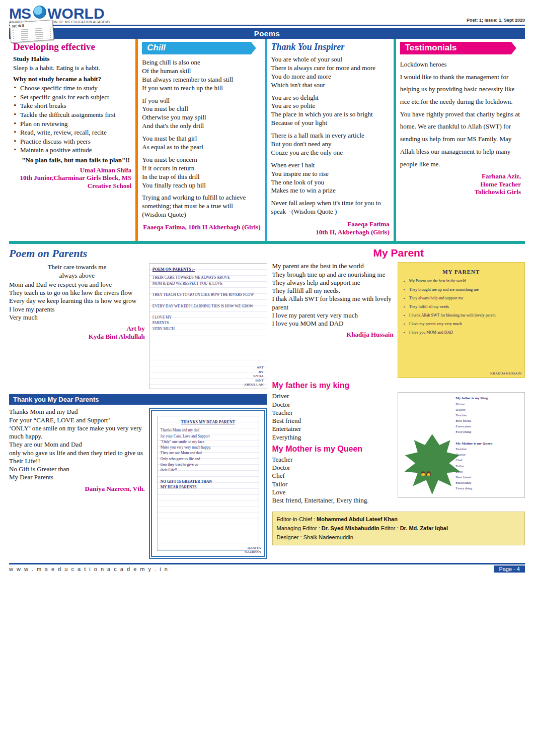MS WORLD
AN INTERNAL PUBLICATION OF MS EDUCATION ACADEMY
Post: 1; Issue: 1, Sept 2020
Poems
Developing effective
Study Habits
Sleep is a habit. Eating is a habit.
Why not study became a habit?
Choose specific time to study
Set specific goals for each subject
Take short breaks
Tackle the difficult assignments first
Plan on reviewing
Read, write, review, recall, recite
Practice discuss with peers
Maintain a positive attitude "No plan fails, but man fails to plan"!!
Umal Aiman Shifa
10th Junior,Charminar Girls Block, MS Creative School
Chill
Being chill is also one
Of the human skill
But always remember to stand still
If you want to reach up the hill
If you will
You must be chill
Otherwise you may spill
And that's the only drill
You must be that girl
As equal as to the pearl
You must be concern
If it occurs in return
In the trap of this drill
You finally reach up hill
Trying and working to fulfill to achieve something; that must be a true will
(Wisdom Quote)
Faaeqa Fatima, 10th H Akberbagh (Girls)
Thank You Inspirer
You are whole of your soul
There is always cure for more and more
You do more and more
Which isn't that sour
You are so delight
You are so polite
The place in which you are is so bright
Because of your light
There is a hall mark in every article
But you don't need any
Couze you are the only one
When ever I halt
You inspire me to rise
The one look of you
Makes me to win a prize
Never fall asleep when it's time for you to speak -(Wisdom Quote )
Faaeqa Fatima
10th H, Akberbagh (Girls)
Testimonials
Lockdown heroes
I would like to thank the management for helping us by providing basic necessity like rice etc.for the needy during the lockdown. You have rightly proved that charity begins at home. We are thankful to Allah (SWT) for sending us help from our MS Family. May Allah bless our management to help many people like me.
Farhana Aziz,
Home Teacher
Tolichowki Girls
Poem on Parents
Their care towards me
always above
Mom and Dad we respect you and love
They teach us to go on like how the rivers flow
Every day we keep learning this is how we grow
I love my parents
Very much
Art by
Kyda Bint Abdullah
POEM ON PARENTS :- THEIR CARE TOWARDS ME ALWAYS ABOVE
MOM & DAD WE RESPECT YOU & LOVE
THEY TEACH US TO GO ON LIKE HOW THE RIVERS FLOW
EVERY DAY WE KEEP LEARNING THIS IS HOW WE GROW
I LOVE MY
PARENTS
VERY MUCH ART
BY
KYDA
BINT
ABDULLAH
Thank you My Dear Parents
Thanks Mom and my Dad
For your “CARE, LOVE and Support’
‘ONLY’ one smile on my face make you very very much happy.
They are our Mom and Dad
only who gave us life and then they tried to give us
Their Life!!
No Gift is Greater than
My Dear Parents
Daniya Nazreen, Vth.
THANKS MY DEAR PARENT Thanks Mom and my dad
for your Care, Love and Support
"Only" one smile on my face
Make you very very much happy.
They are our Mom and dad
Only who gave us life and
then they tried to give us
their Life!!
NO GIFT IS GREATER THAN
MY DEAR PARENTS DANIYA
NAZREEN
My Parent
My parent are the best in the world
They brough tme up and are nourishing me
They always help and support me
They fullfill all my needs.
I thak Allah SWT for blessing me with lovely parent
I love my parent very very much
I love you MOM and DAD
Khadija Hussain
MY PARENT
My Parent are the best in the world
They brought me up and are nourishing me
They always help and support me
They fulfill all my needs
I thank Allah SWT for blessing me with lovely parent
I love my parent very very much
I love you MOM and DAD
KHADIJA HUSSAIN
My father is my king
Driver
Doctor
Teacher
Best friend
Entertainer
Everything
My Mother is my Queen
Teacher
Doctor
Chef
Tailor
Love
Best friend, Entertainer, Every thing.
My father is my King
Driver
Doctor
Teacher
Best friend
Entertainer
Everything
My Mother is my Queen
Teacher
Doctor
Chef
Tailor
Love
Best friend
Entertainer
Every thing
👨‍👩
Editor-in-Chief : Mohammed Abdul Lateef Khan
Managing Editor : Dr. Syed Misbahuddin Editor : Dr. Md. Zafar Iqbal
Designer : Shaik Nadeemuddin
w w w . m s e d u c a t i o n a c a d e m y . i n
Page - 4